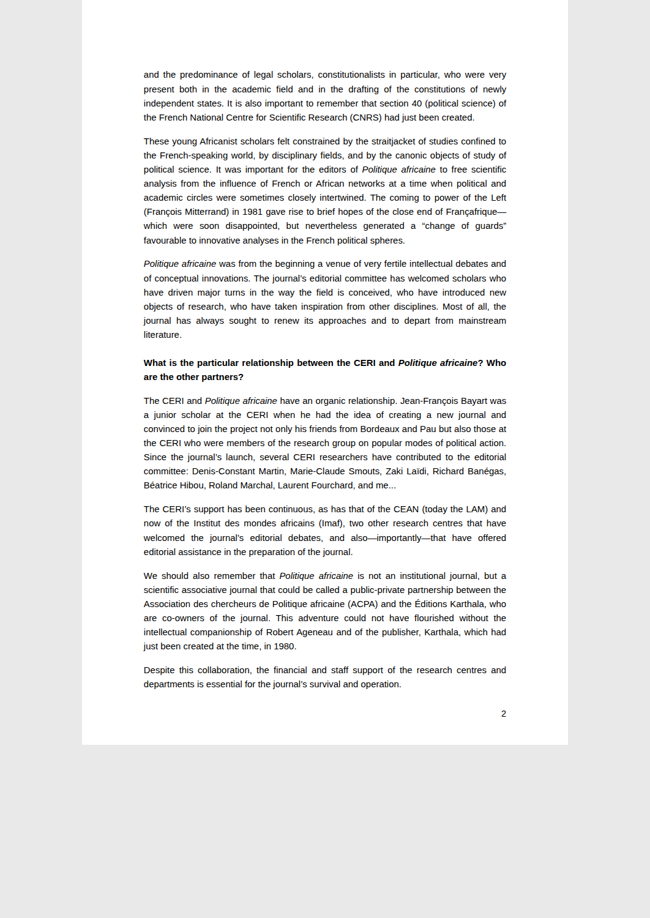and the predominance of legal scholars, constitutionalists in particular, who were very present both in the academic field and in the drafting of the constitutions of newly independent states. It is also important to remember that section 40 (political science) of the French National Centre for Scientific Research (CNRS) had just been created.
These young Africanist scholars felt constrained by the straitjacket of studies confined to the French-speaking world, by disciplinary fields, and by the canonic objects of study of political science. It was important for the editors of Politique africaine to free scientific analysis from the influence of French or African networks at a time when political and academic circles were sometimes closely intertwined. The coming to power of the Left (François Mitterrand) in 1981 gave rise to brief hopes of the close end of Françafrique—which were soon disappointed, but nevertheless generated a “change of guards” favourable to innovative analyses in the French political spheres.
Politique africaine was from the beginning a venue of very fertile intellectual debates and of conceptual innovations. The journal’s editorial committee has welcomed scholars who have driven major turns in the way the field is conceived, who have introduced new objects of research, who have taken inspiration from other disciplines. Most of all, the journal has always sought to renew its approaches and to depart from mainstream literature.
What is the particular relationship between the CERI and Politique africaine? Who are the other partners?
The CERI and Politique africaine have an organic relationship. Jean-François Bayart was a junior scholar at the CERI when he had the idea of creating a new journal and convinced to join the project not only his friends from Bordeaux and Pau but also those at the CERI who were members of the research group on popular modes of political action. Since the journal’s launch, several CERI researchers have contributed to the editorial committee: Denis-Constant Martin, Marie-Claude Smouts, Zaki Laïdi, Richard Banégas, Béatrice Hibou, Roland Marchal, Laurent Fourchard, and me...
The CERI’s support has been continuous, as has that of the CEAN (today the LAM) and now of the Institut des mondes africains (Imaf), two other research centres that have welcomed the journal’s editorial debates, and also—importantly—that have offered editorial assistance in the preparation of the journal.
We should also remember that Politique africaine is not an institutional journal, but a scientific associative journal that could be called a public-private partnership between the Association des chercheurs de Politique africaine (ACPA) and the Éditions Karthala, who are co-owners of the journal. This adventure could not have flourished without the intellectual companionship of Robert Ageneau and of the publisher, Karthala, which had just been created at the time, in 1980.
Despite this collaboration, the financial and staff support of the research centres and departments is essential for the journal’s survival and operation.
2